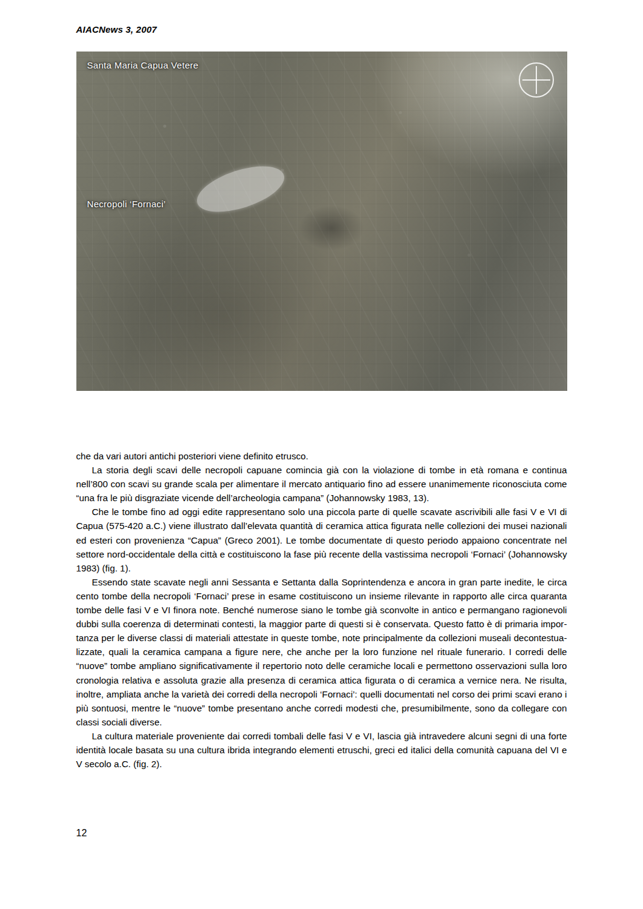AIACNews 3, 2007
Santa Maria Capua Vetere Necropoli ‘Fornaci’
che da vari autori antichi posteriori viene definito etrusco.
La storia degli scavi delle necropoli capuane comincia già con la violazione di tombe in età romana e continua nell’800 con scavi su grande scala per alimentare il mercato antiquario fino ad essere unanimemente riconosciuta come “una fra le più disgraziate vicende dell’archeologia campana” (Johannowsky 1983, 13).
Che le tombe fino ad oggi edite rappresentano solo una piccola parte di quelle scavate ascrivibili alle fasi V e VI di Capua (575-420 a.C.) viene illustrato dall’elevata quantità di ceramica attica figurata nelle collezioni dei musei nazionali ed esteri con provenienza “Capua” (Greco 2001). Le tombe documentate di questo periodo appaiono concentrate nel settore nord-occidentale della città e costituiscono la fase più recente della vastissima necropoli ‘Fornaci’ (Johannowsky 1983) (fig. 1).
Essendo state scavate negli anni Sessanta e Settanta dalla Soprintendenza e ancora in gran parte inedite, le circa cento tombe della necropoli ‘Fornaci’ prese in esame costituiscono un insieme rilevante in rapporto alle circa quaranta tombe delle fasi V e VI finora note. Benché numerose siano le tombe già sconvolte in antico e permangano ragionevoli dubbi sulla coerenza di determinati contesti, la maggior parte di questi si è conservata. Questo fatto è di primaria importanza per le diverse classi di materiali attestate in queste tombe, note principalmente da collezioni museali decontestualizzate, quali la ceramica campana a figure nere, che anche per la loro funzione nel rituale funerario. I corredi delle “nuove” tombe ampliano significativamente il repertorio noto delle ceramiche locali e permettono osservazioni sulla loro cronologia relativa e assoluta grazie alla presenza di ceramica attica figurata o di ceramica a vernice nera. Ne risulta, inoltre, ampliata anche la varietà dei corredi della necropoli ‘Fornaci’: quelli documentati nel corso dei primi scavi erano i più sontuosi, mentre le “nuove” tombe presentano anche corredi modesti che, presumibilmente, sono da collegare con classi sociali diverse.
La cultura materiale proveniente dai corredi tombali delle fasi V e VI, lascia già intravedere alcuni segni di una forte identità locale basata su una cultura ibrida integrando elementi etruschi, greci ed italici della comunità capuana del VI e V secolo a.C. (fig. 2).
12